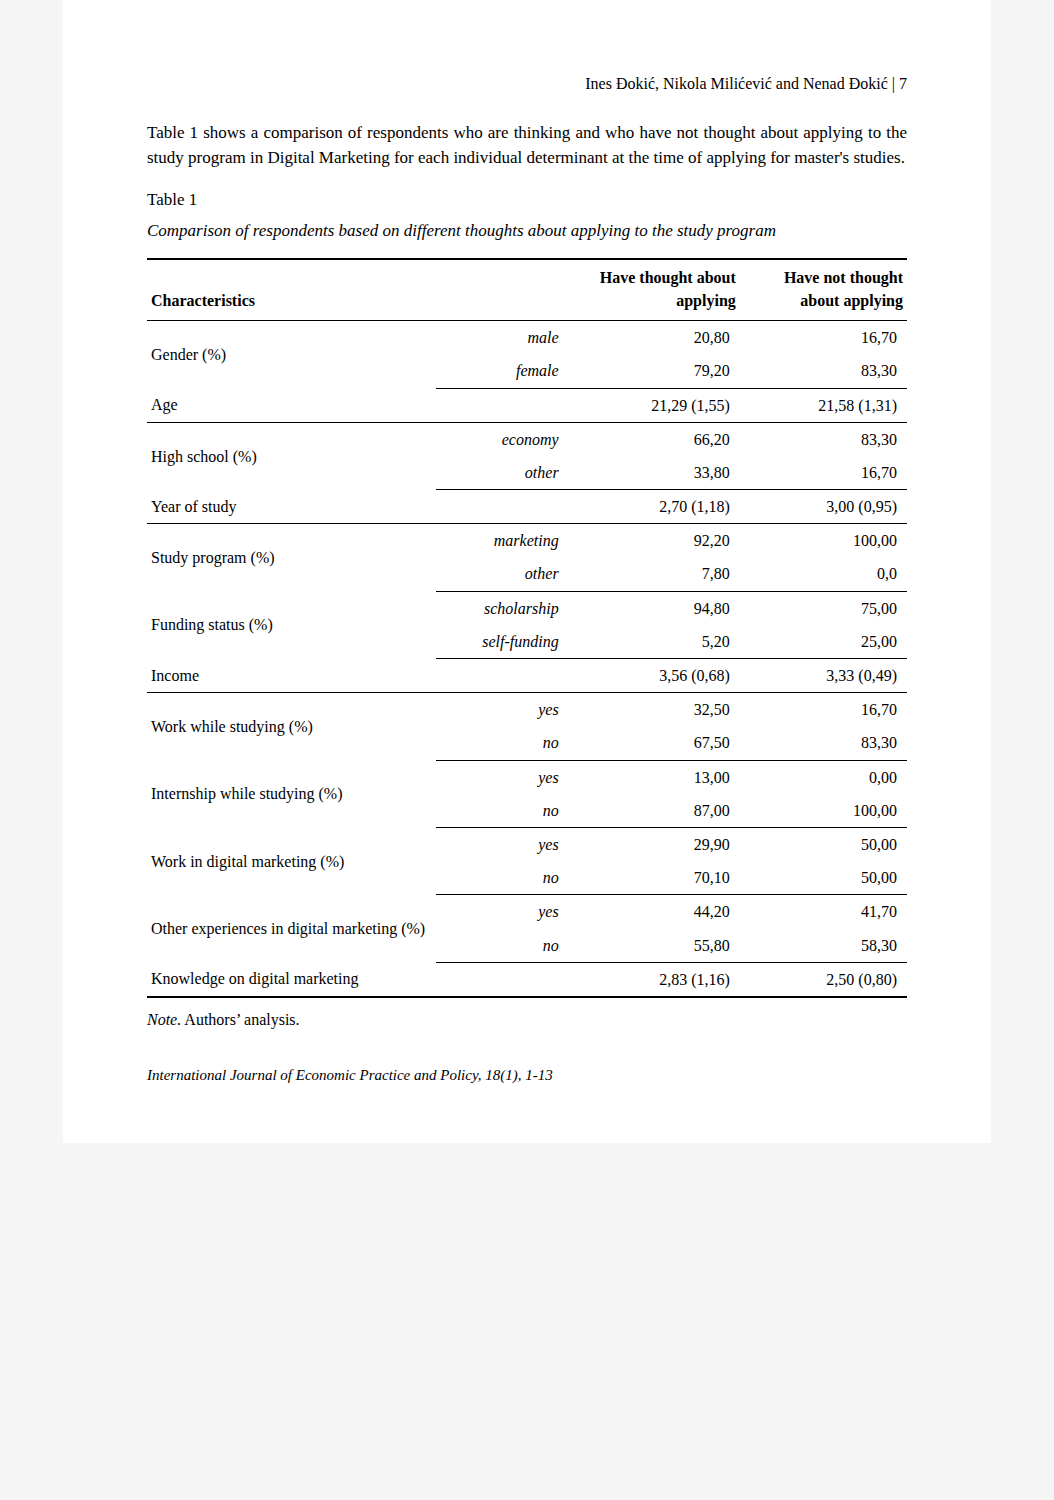Ines Đokić, Nikola Milićević and Nenad Đokić | 7
Table 1 shows a comparison of respondents who are thinking and who have not thought about applying to the study program in Digital Marketing for each individual determinant at the time of applying for master's studies.
Table 1
Comparison of respondents based on different thoughts about applying to the study program
| Characteristics | | Have thought about applying | Have not thought about applying |
| --- | --- | --- | --- |
| Gender (%) | male | 20,80 | 16,70 |
| female | 79,20 | 83,30 |
| Age | | 21,29 (1,55) | 21,58 (1,31) |
| High school (%) | economy | 66,20 | 83,30 |
| other | 33,80 | 16,70 |
| Year of study | | 2,70 (1,18) | 3,00 (0,95) |
| Study program (%) | marketing | 92,20 | 100,00 |
| other | 7,80 | 0,0 |
| Funding status (%) | scholarship | 94,80 | 75,00 |
| self-funding | 5,20 | 25,00 |
| Income | | 3,56 (0,68) | 3,33 (0,49) |
| Work while studying (%) | yes | 32,50 | 16,70 |
| no | 67,50 | 83,30 |
| Internship while studying (%) | yes | 13,00 | 0,00 |
| no | 87,00 | 100,00 |
| Work in digital marketing (%) | yes | 29,90 | 50,00 |
| no | 70,10 | 50,00 |
| Other experiences in digital marketing (%) | yes | 44,20 | 41,70 |
| no | 55,80 | 58,30 |
| Knowledge on digital marketing | | 2,83 (1,16) | 2,50 (0,80) |
Note. Authors’ analysis.
International Journal of Economic Practice and Policy, 18(1), 1-13